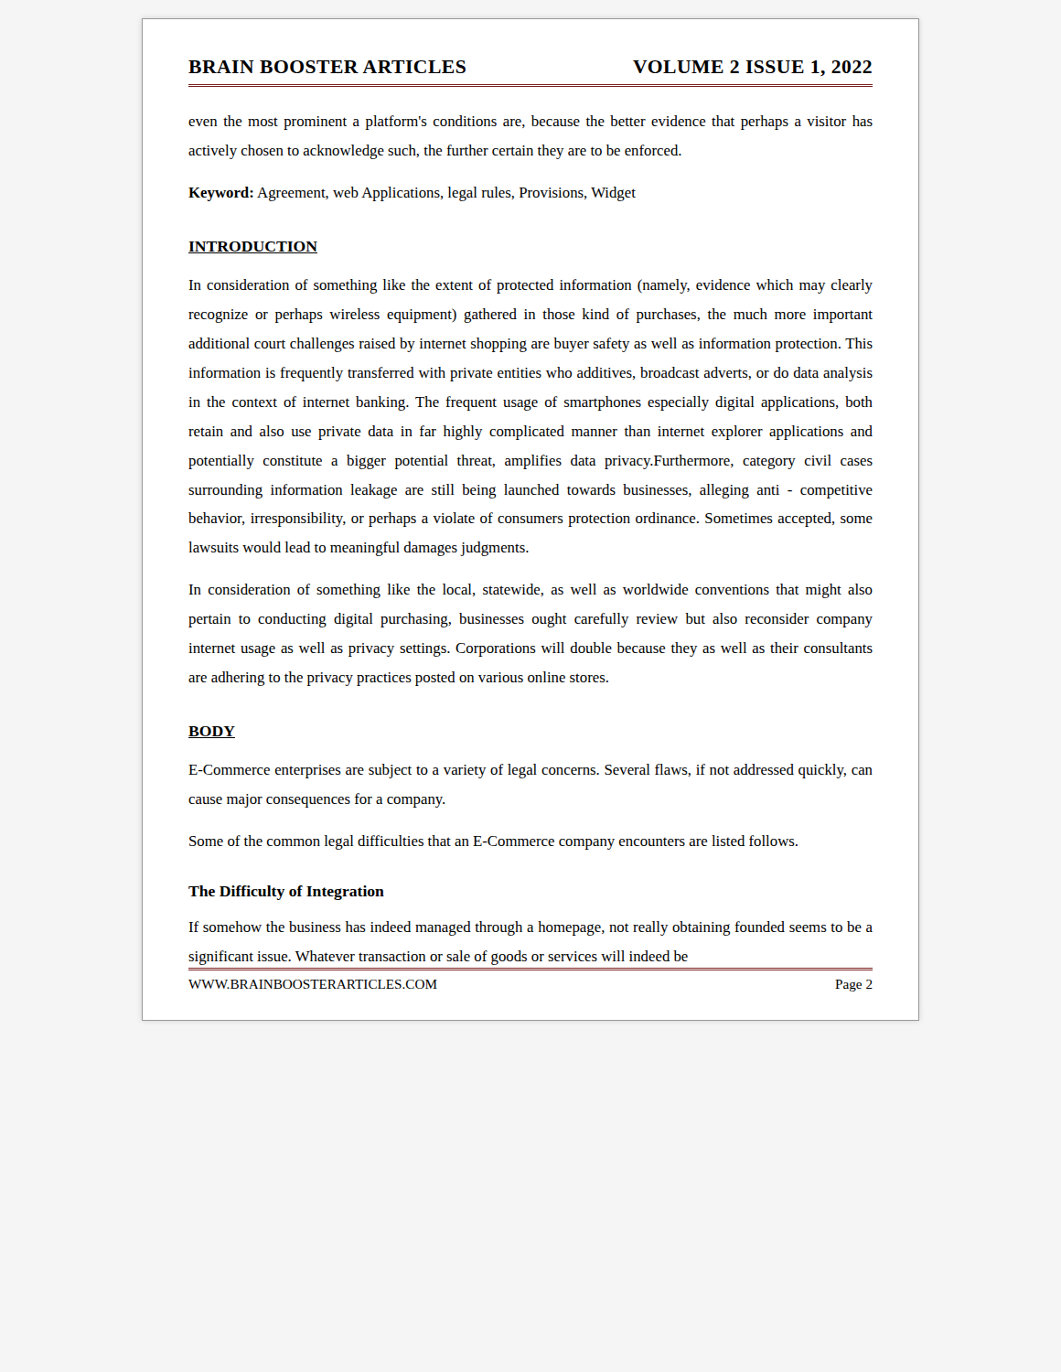Brain Booster Articles
Volume 2 Issue 1, 2022
even the most prominent a platform's conditions are, because the better evidence that perhaps a visitor has actively chosen to acknowledge such, the further certain they are to be enforced.
Keyword: Agreement, web Applications, legal rules, Provisions, Widget
Introduction
In consideration of something like the extent of protected information (namely, evidence which may clearly recognize or perhaps wireless equipment) gathered in those kind of purchases, the much more important additional court challenges raised by internet shopping are buyer safety as well as information protection. This information is frequently transferred with private entities who additives, broadcast adverts, or do data analysis in the context of internet banking. The frequent usage of smartphones especially digital applications, both retain and also use private data in far highly complicated manner than internet explorer applications and potentially constitute a bigger potential threat, amplifies data privacy.Furthermore, category civil cases surrounding information leakage are still being launched towards businesses, alleging anti - competitive behavior, irresponsibility, or perhaps a violate of consumers protection ordinance. Sometimes accepted, some lawsuits would lead to meaningful damages judgments.
In consideration of something like the local, statewide, as well as worldwide conventions that might also pertain to conducting digital purchasing, businesses ought carefully review but also reconsider company internet usage as well as privacy settings. Corporations will double because they as well as their consultants are adhering to the privacy practices posted on various online stores.
Body
E-Commerce enterprises are subject to a variety of legal concerns. Several flaws, if not addressed quickly, can cause major consequences for a company.
Some of the common legal difficulties that an E-Commerce company encounters are listed follows.
The Difficulty of Integration
If somehow the business has indeed managed through a homepage, not really obtaining founded seems to be a significant issue. Whatever transaction or sale of goods or services will indeed be
www.brainboosterarticles.com
Page 2